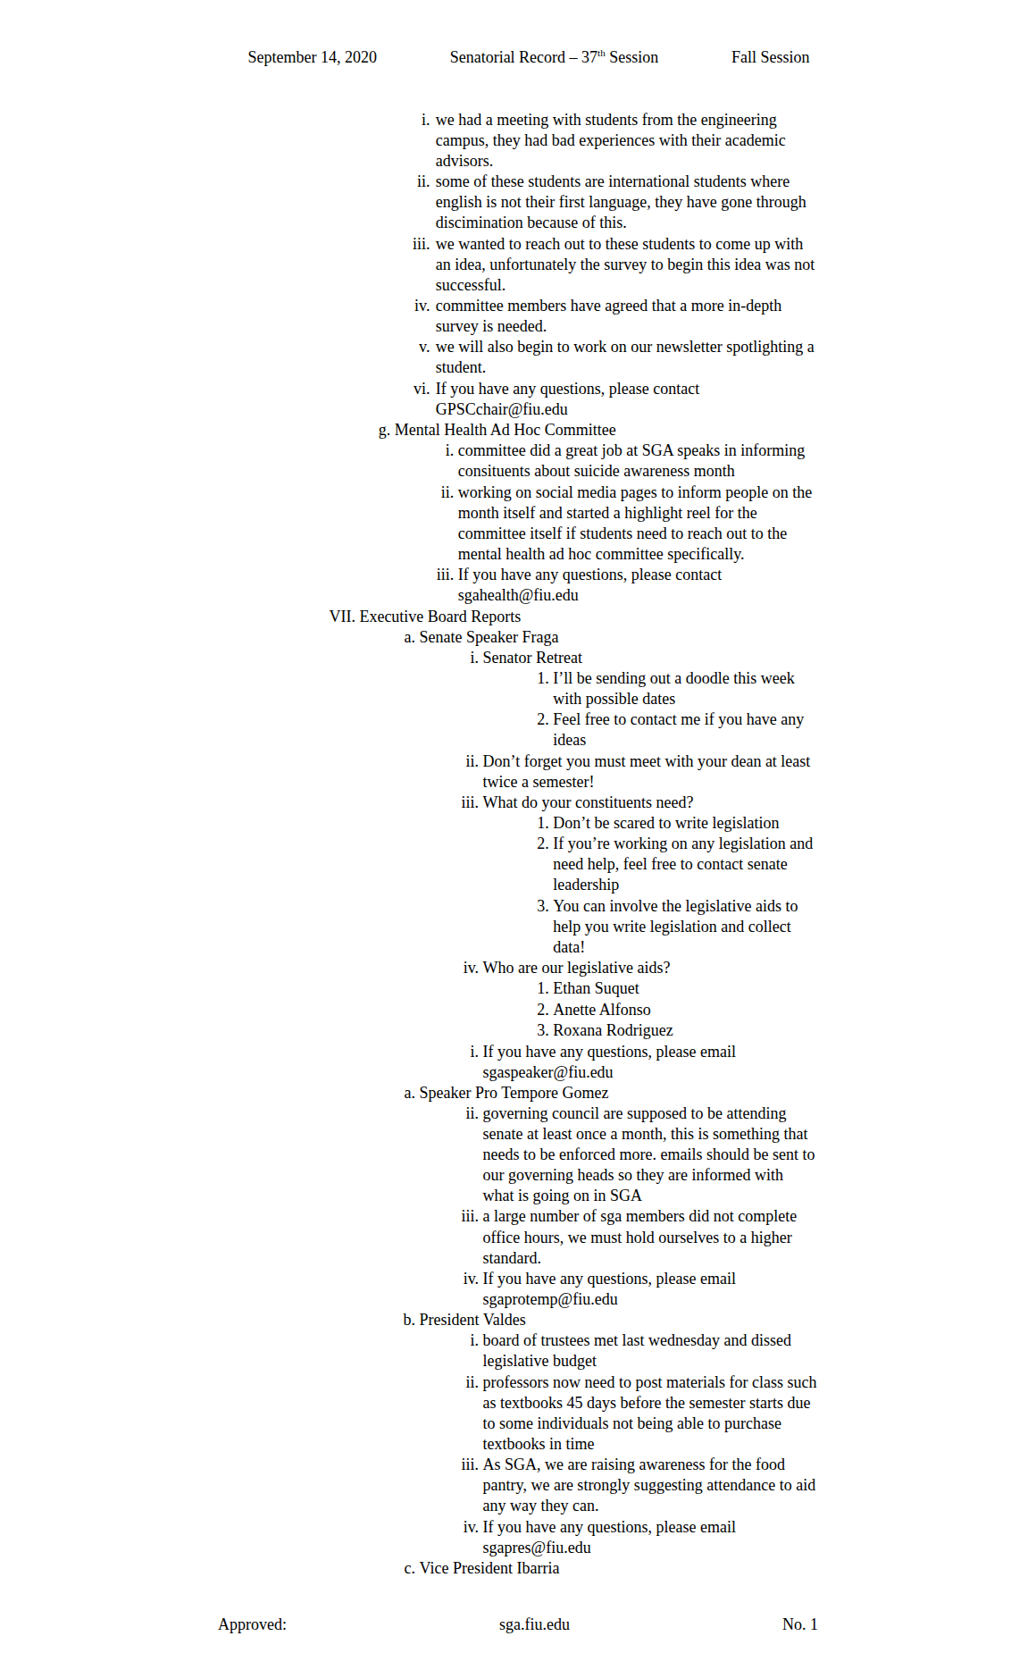September 14, 2020
Senatorial Record – 37th Session
Fall Session
we had a meeting with students from the engineering campus, they had bad experiences with their academic advisors.
some of these students are international students where english is not their first language, they have gone through discimination because of this.
we wanted to reach out to these students to come up with an idea, unfortunately the survey to begin this idea was not successful.
committee members have agreed that a more in-depth survey is needed.
we will also begin to work on our newsletter spotlighting a student.
If you have any questions, please contact GPSCchair@fiu.edu
Mental Health Ad Hoc Committee
committee did a great job at SGA speaks in informing consituents about suicide awareness month
working on social media pages to inform people on the month itself and started a highlight reel for the committee itself if students need to reach out to the mental health ad hoc committee specifically.
If you have any questions, please contact sgahealth@fiu.edu
Executive Board Reports
Senate Speaker Fraga
Senator Retreat
I’ll be sending out a doodle this week with possible dates
Feel free to contact me if you have any ideas
Don’t forget you must meet with your dean at least twice a semester!
What do your constituents need?
Don’t be scared to write legislation
If you’re working on any legislation and need help, feel free to contact senate leadership
You can involve the legislative aids to help you write legislation and collect data!
Who are our legislative aids?
Ethan Suquet
Anette Alfonso
Roxana Rodriguez
If you have any questions, please email sgaspeaker@fiu.edu
Speaker Pro Tempore Gomez
governing council are supposed to be attending senate at least once a month, this is something that needs to be enforced more. emails should be sent to our governing heads so they are informed with what is going on in SGA
a large number of sga members did not complete office hours, we must hold ourselves to a higher standard.
If you have any questions, please email sgaprotemp@fiu.edu
President Valdes
board of trustees met last wednesday and dissed legislative budget
professors now need to post materials for class such as textbooks 45 days before the semester starts due to some individuals not being able to purchase textbooks in time
As SGA, we are raising awareness for the food pantry, we are strongly suggesting attendance to aid any way they can.
If you have any questions, please email sgapres@fiu.edu
Vice President Ibarria
Approved:
sga.fiu.edu
No. 1